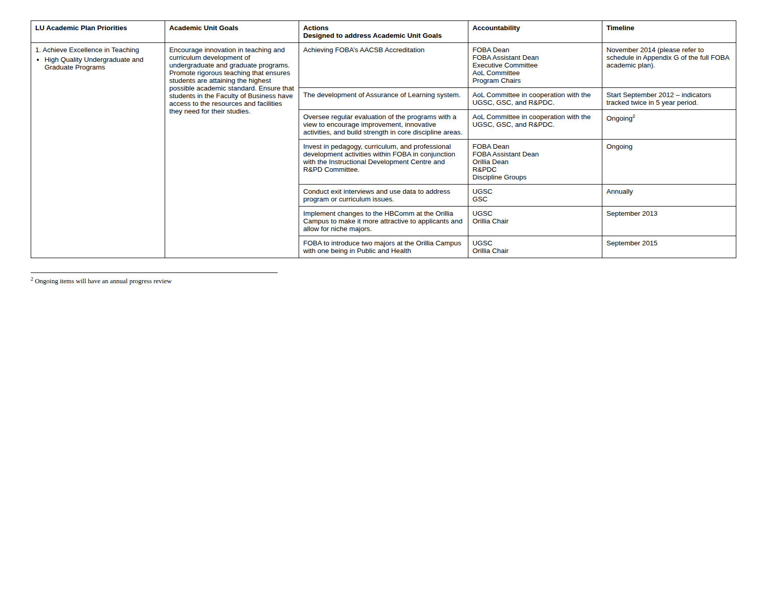| LU Academic Plan Priorities | Academic Unit Goals | Actions Designed to address Academic Unit Goals | Accountability | Timeline |
| --- | --- | --- | --- | --- |
| 1. Achieve Excellence in Teaching High Quality Undergraduate and Graduate Programs | Encourage innovation in teaching and curriculum development of undergraduate and graduate programs. Promote rigorous teaching that ensures students are attaining the highest possible academic standard. Ensure that students in the Faculty of Business have access to the resources and facilities they need for their studies. | Achieving FOBA’s AACSB Accreditation | FOBA Dean FOBA Assistant Dean Executive Committee AoL Committee Program Chairs | November 2014 (please refer to schedule in Appendix G of the full FOBA academic plan). |
| The development of Assurance of Learning system. | AoL Committee in cooperation with the UGSC, GSC, and R&PDC. | Start September 2012 – indicators tracked twice in 5 year period. |
| Oversee regular evaluation of the programs with a view to encourage improvement, innovative activities, and build strength in core discipline areas. | AoL Committee in cooperation with the UGSC, GSC, and R&PDC. | Ongoing 2 |
| Invest in pedagogy, curriculum, and professional development activities within FOBA in conjunction with the Instructional Development Centre and R&PD Committee. | FOBA Dean FOBA Assistant Dean Orillia Dean R&PDC Discipline Groups | Ongoing |
| Conduct exit interviews and use data to address program or curriculum issues. | UGSC GSC | Annually |
| Implement changes to the HBComm at the Orillia Campus to make it more attractive to applicants and allow for niche majors. | UGSC Orillia Chair | September 2013 |
| FOBA to introduce two majors at the Orillia Campus with one being in Public and Health | UGSC Orillia Chair | September 2015 |
2 Ongoing items will have an annual progress review